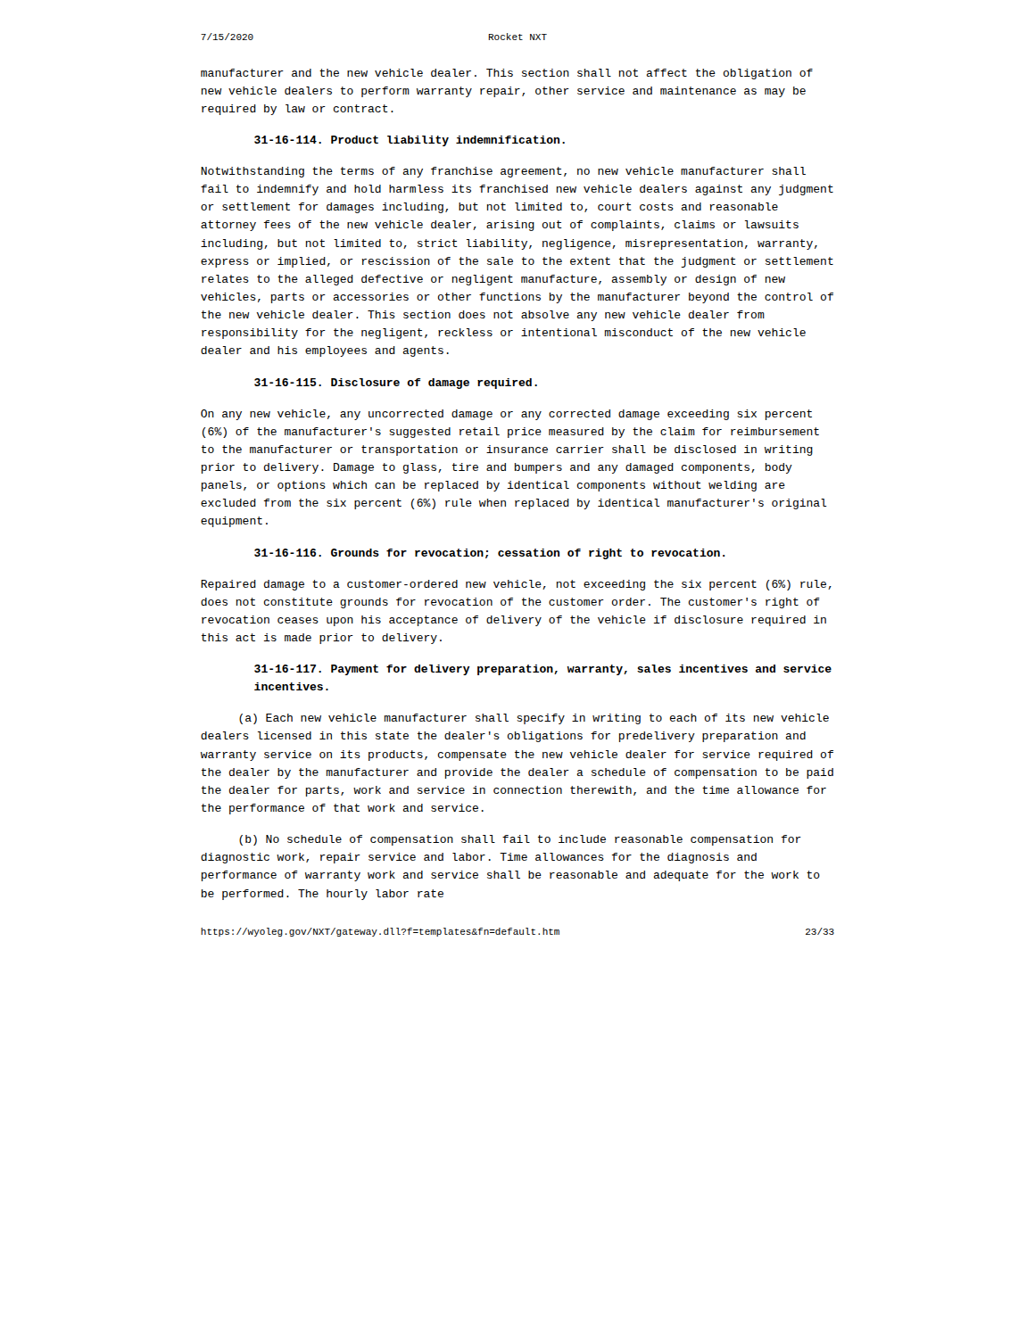7/15/2020
Rocket NXT
manufacturer and the new vehicle dealer. This section shall not affect the obligation of new vehicle dealers to perform warranty repair, other service and maintenance as may be required by law or contract.
31-16-114. Product liability indemnification.
Notwithstanding the terms of any franchise agreement, no new vehicle manufacturer shall fail to indemnify and hold harmless its franchised new vehicle dealers against any judgment or settlement for damages including, but not limited to, court costs and reasonable attorney fees of the new vehicle dealer, arising out of complaints, claims or lawsuits including, but not limited to, strict liability, negligence, misrepresentation, warranty, express or implied, or rescission of the sale to the extent that the judgment or settlement relates to the alleged defective or negligent manufacture, assembly or design of new vehicles, parts or accessories or other functions by the manufacturer beyond the control of the new vehicle dealer. This section does not absolve any new vehicle dealer from responsibility for the negligent, reckless or intentional misconduct of the new vehicle dealer and his employees and agents.
31-16-115. Disclosure of damage required.
On any new vehicle, any uncorrected damage or any corrected damage exceeding six percent (6%) of the manufacturer's suggested retail price measured by the claim for reimbursement to the manufacturer or transportation or insurance carrier shall be disclosed in writing prior to delivery. Damage to glass, tire and bumpers and any damaged components, body panels, or options which can be replaced by identical components without welding are excluded from the six percent (6%) rule when replaced by identical manufacturer's original equipment.
31-16-116. Grounds for revocation; cessation of right to revocation.
Repaired damage to a customer-ordered new vehicle, not exceeding the six percent (6%) rule, does not constitute grounds for revocation of the customer order. The customer's right of revocation ceases upon his acceptance of delivery of the vehicle if disclosure required in this act is made prior to delivery.
31-16-117. Payment for delivery preparation, warranty, sales incentives and service incentives.
(a) Each new vehicle manufacturer shall specify in writing to each of its new vehicle dealers licensed in this state the dealer's obligations for predelivery preparation and warranty service on its products, compensate the new vehicle dealer for service required of the dealer by the manufacturer and provide the dealer a schedule of compensation to be paid the dealer for parts, work and service in connection therewith, and the time allowance for the performance of that work and service.
(b) No schedule of compensation shall fail to include reasonable compensation for diagnostic work, repair service and labor. Time allowances for the diagnosis and performance of warranty work and service shall be reasonable and adequate for the work to be performed. The hourly labor rate
https://wyoleg.gov/NXT/gateway.dll?f=templates&fn=default.htm 23/33